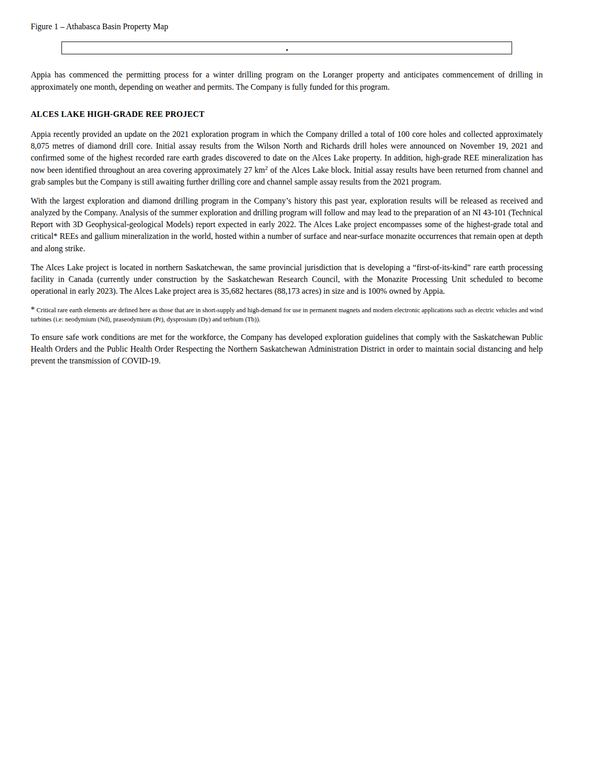Figure 1 – Athabasca Basin Property Map
Appia has commenced the permitting process for a winter drilling program on the Loranger property and anticipates commencement of drilling in approximately one month, depending on weather and permits. The Company is fully funded for this program.
ALCES LAKE HIGH-GRADE REE PROJECT
Appia recently provided an update on the 2021 exploration program in which the Company drilled a total of 100 core holes and collected approximately 8,075 metres of diamond drill core. Initial assay results from the Wilson North and Richards drill holes were announced on November 19, 2021 and confirmed some of the highest recorded rare earth grades discovered to date on the Alces Lake property. In addition, high-grade REE mineralization has now been identified throughout an area covering approximately 27 km2 of the Alces Lake block. Initial assay results have been returned from channel and grab samples but the Company is still awaiting further drilling core and channel sample assay results from the 2021 program.
With the largest exploration and diamond drilling program in the Company’s history this past year, exploration results will be released as received and analyzed by the Company. Analysis of the summer exploration and drilling program will follow and may lead to the preparation of an NI 43-101 (Technical Report with 3D Geophysical-geological Models) report expected in early 2022. The Alces Lake project encompasses some of the highest-grade total and critical* REEs and gallium mineralization in the world, hosted within a number of surface and near-surface monazite occurrences that remain open at depth and along strike.
The Alces Lake project is located in northern Saskatchewan, the same provincial jurisdiction that is developing a “first-of-its-kind” rare earth processing facility in Canada (currently under construction by the Saskatchewan Research Council, with the Monazite Processing Unit scheduled to become operational in early 2023). The Alces Lake project area is 35,682 hectares (88,173 acres) in size and is 100% owned by Appia.
* Critical rare earth elements are defined here as those that are in short-supply and high-demand for use in permanent magnets and modern electronic applications such as electric vehicles and wind turbines (i.e: neodymium (Nd), praseodymium (Pr), dysprosium (Dy) and terbium (Tb)).
To ensure safe work conditions are met for the workforce, the Company has developed exploration guidelines that comply with the Saskatchewan Public Health Orders and the Public Health Order Respecting the Northern Saskatchewan Administration District in order to maintain social distancing and help prevent the transmission of COVID-19.